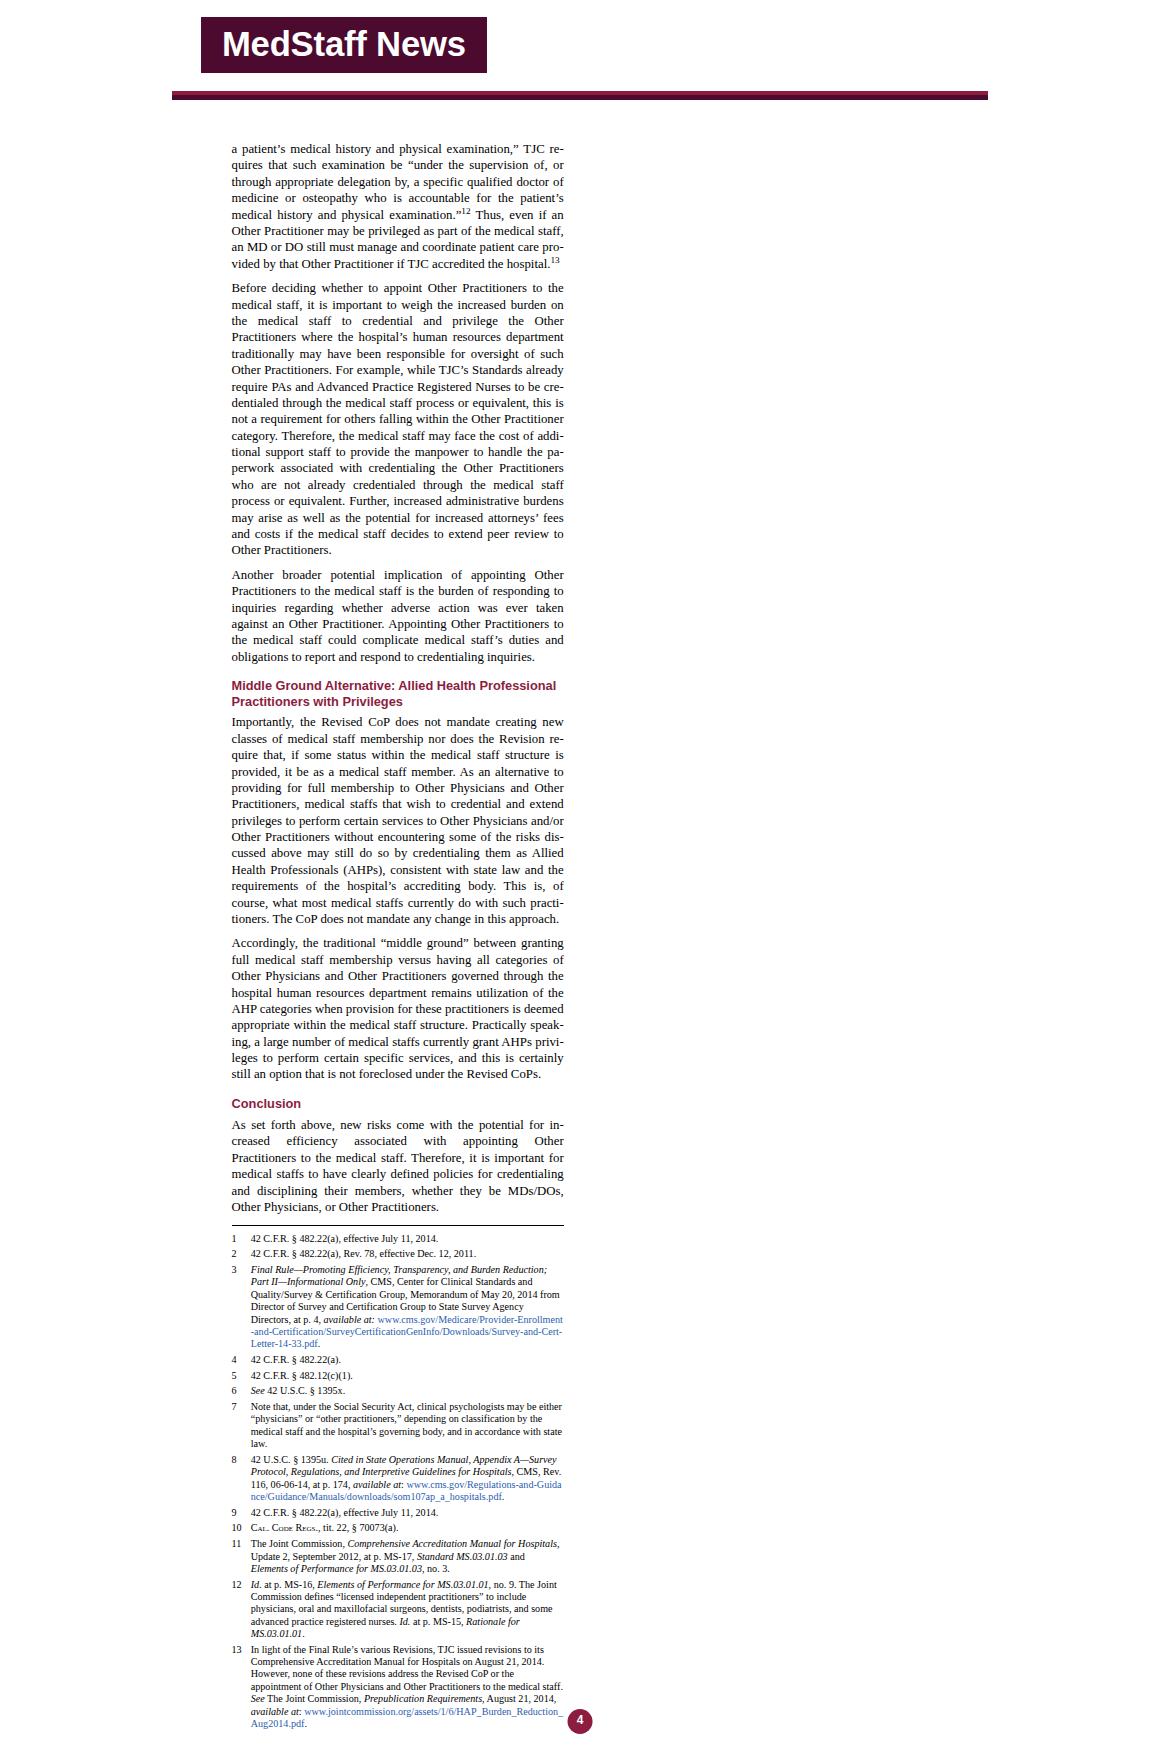MedStaff News
a patient’s medical history and physical examination,” TJC requires that such examination be “under the supervision of, or through appropriate delegation by, a specific qualified doctor of medicine or osteopathy who is accountable for the patient’s medical history and physical examination.”12 Thus, even if an Other Practitioner may be privileged as part of the medical staff, an MD or DO still must manage and coordinate patient care provided by that Other Practitioner if TJC accredited the hospital.13
Before deciding whether to appoint Other Practitioners to the medical staff, it is important to weigh the increased burden on the medical staff to credential and privilege the Other Practitioners where the hospital’s human resources department traditionally may have been responsible for oversight of such Other Practitioners. For example, while TJC’s Standards already require PAs and Advanced Practice Registered Nurses to be credentialed through the medical staff process or equivalent, this is not a requirement for others falling within the Other Practitioner category. Therefore, the medical staff may face the cost of additional support staff to provide the manpower to handle the paperwork associated with credentialing the Other Practitioners who are not already credentialed through the medical staff process or equivalent. Further, increased administrative burdens may arise as well as the potential for increased attorneys’ fees and costs if the medical staff decides to extend peer review to Other Practitioners.
Another broader potential implication of appointing Other Practitioners to the medical staff is the burden of responding to inquiries regarding whether adverse action was ever taken against an Other Practitioner. Appointing Other Practitioners to the medical staff could complicate medical staff’s duties and obligations to report and respond to credentialing inquiries.
Middle Ground Alternative: Allied Health Professional Practitioners with Privileges
Importantly, the Revised CoP does not mandate creating new classes of medical staff membership nor does the Revision require that, if some status within the medical staff structure is provided, it be as a medical staff member. As an alternative to providing for full membership to Other Physicians and Other Practitioners, medical staffs that wish to credential and extend privileges to perform certain services to Other Physicians and/or Other Practitioners without encountering some of the risks discussed above may still do so by credentialing them as Allied Health Professionals (AHPs), consistent with state law and the requirements of the hospital’s accrediting body. This is, of course, what most medical staffs currently do with such practitioners. The CoP does not mandate any change in this approach.
Accordingly, the traditional “middle ground” between granting full medical staff membership versus having all categories of Other Physicians and Other Practitioners governed through the hospital human resources department remains utilization of the AHP categories when provision for these practitioners is deemed appropriate within the medical staff structure. Practically speaking, a large number of medical staffs currently grant AHPs privileges to perform certain specific services, and this is certainly still an option that is not foreclosed under the Revised CoPs.
Conclusion
As set forth above, new risks come with the potential for increased efficiency associated with appointing Other Practitioners to the medical staff. Therefore, it is important for medical staffs to have clearly defined policies for credentialing and disciplining their members, whether they be MDs/DOs, Other Physicians, or Other Practitioners.
42 C.F.R. § 482.22(a), effective July 11, 2014.
42 C.F.R. § 482.22(a), Rev. 78, effective Dec. 12, 2011.
Final Rule—Promoting Efficiency, Transparency, and Burden Reduction; Part II—Informational Only, CMS, Center for Clinical Standards and Quality/Survey & Certification Group, Memorandum of May 20, 2014 from Director of Survey and Certification Group to State Survey Agency Directors, at p. 4, available at: www.cms.gov/Medicare/Provider-Enrollment-and-Certification/SurveyCertificationGenInfo/Downloads/Survey-and-Cert-Letter-14-33.pdf.
42 C.F.R. § 482.22(a).
42 C.F.R. § 482.12(c)(1).
See 42 U.S.C. § 1395x.
Note that, under the Social Security Act, clinical psychologists may be either “physicians” or “other practitioners,” depending on classification by the medical staff and the hospital’s governing body, and in accordance with state law.
42 U.S.C. § 1395u. Cited in State Operations Manual, Appendix A—Survey Protocol, Regulations, and Interpretive Guidelines for Hospitals, CMS, Rev. 116, 06-06-14, at p. 174, available at: www.cms.gov/Regulations-and-Guidance/Guidance/Manuals/downloads/som107ap_a_hospitals.pdf.
42 C.F.R. § 482.22(a), effective July 11, 2014.
Cal. Code Regs., tit. 22, § 70073(a).
The Joint Commission, Comprehensive Accreditation Manual for Hospitals, Update 2, September 2012, at p. MS-17, Standard MS.03.01.03 and Elements of Performance for MS.03.01.03, no. 3.
Id. at p. MS-16, Elements of Performance for MS.03.01.01, no. 9. The Joint Commission defines “licensed independent practitioners” to include physicians, oral and maxillofacial surgeons, dentists, podiatrists, and some advanced practice registered nurses. Id. at p. MS-15, Rationale for MS.03.01.01.
In light of the Final Rule’s various Revisions, TJC issued revisions to its Comprehensive Accreditation Manual for Hospitals on August 21, 2014. However, none of these revisions address the Revised CoP or the appointment of Other Physicians and Other Practitioners to the medical staff. See The Joint Commission, Prepublication Requirements, August 21, 2014, available at: www.jointcommission.org/assets/1/6/HAP_Burden_Reduction_Aug2014.pdf.
4